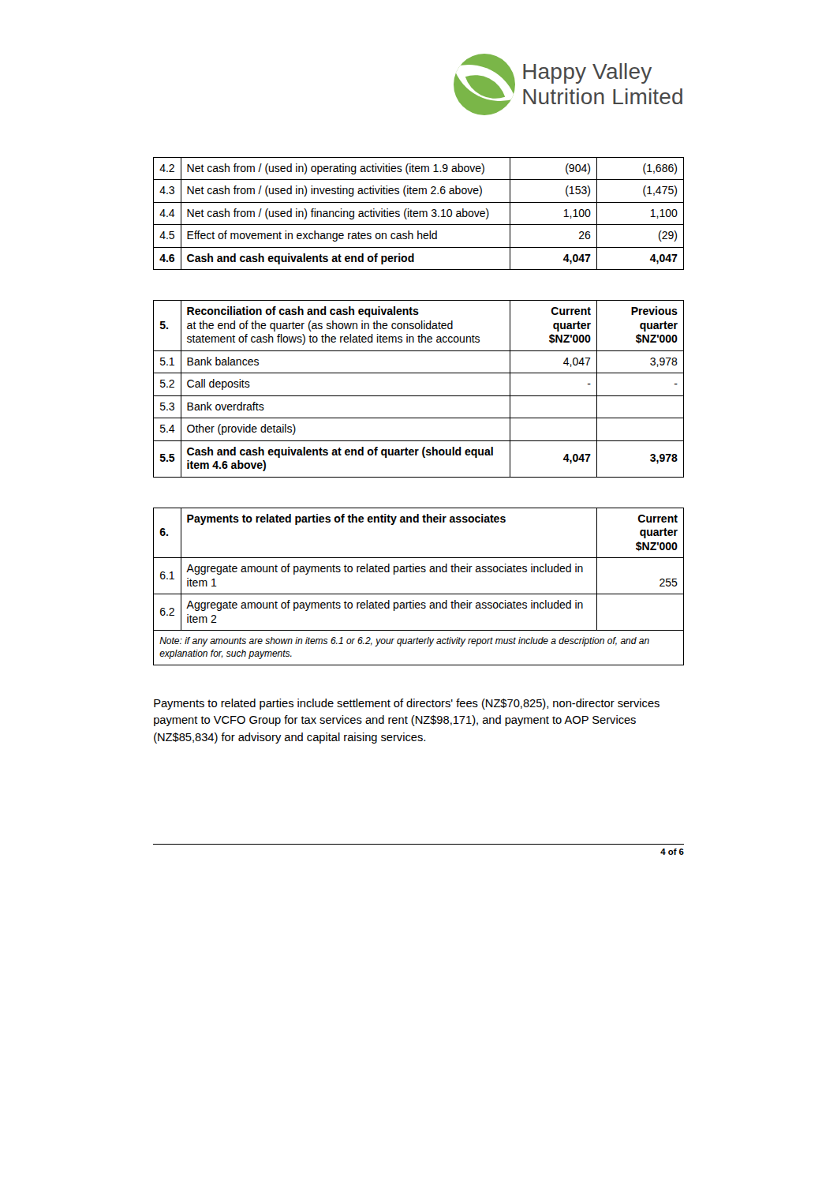Happy Valley
Nutrition Limited
| 4.2 | Net cash from / (used in) operating activities (item 1.9 above) | (904) | (1,686) |
| 4.3 | Net cash from / (used in) investing activities (item 2.6 above) | (153) | (1,475) |
| 4.4 | Net cash from / (used in) financing activities (item 3.10 above) | 1,100 | 1,100 |
| 4.5 | Effect of movement in exchange rates on cash held | 26 | (29) |
| 4.6 | Cash and cash equivalents at end of period | 4,047 | 4,047 |
| 5. | Reconciliation of cash and cash equivalents at the end of the quarter (as shown in the consolidated statement of cash flows) to the related items in the accounts | Current quarter $NZ'000 | Previous quarter $NZ'000 |
| --- | --- | --- | --- |
| 5.1 | Bank balances | 4,047 | 3,978 |
| 5.2 | Call deposits | - | - |
| 5.3 | Bank overdrafts | | |
| 5.4 | Other (provide details) | | |
| 5.5 | Cash and cash equivalents at end of quarter (should equal item 4.6 above) | 4,047 | 3,978 |
| 6. | Payments to related parties of the entity and their associates | Current quarter $NZ'000 |
| --- | --- | --- |
| 6.1 | Aggregate amount of payments to related parties and their associates included in item 1 | 255 |
| 6.2 | Aggregate amount of payments to related parties and their associates included in item 2 | |
| Note: if any amounts are shown in items 6.1 or 6.2, your quarterly activity report must include a description of, and an explanation for, such payments. |
Payments to related parties include settlement of directors' fees (NZ$70,825), non-director services payment to VCFO Group for tax services and rent (NZ$98,171), and payment to AOP Services (NZ$85,834) for advisory and capital raising services.
4 of 6